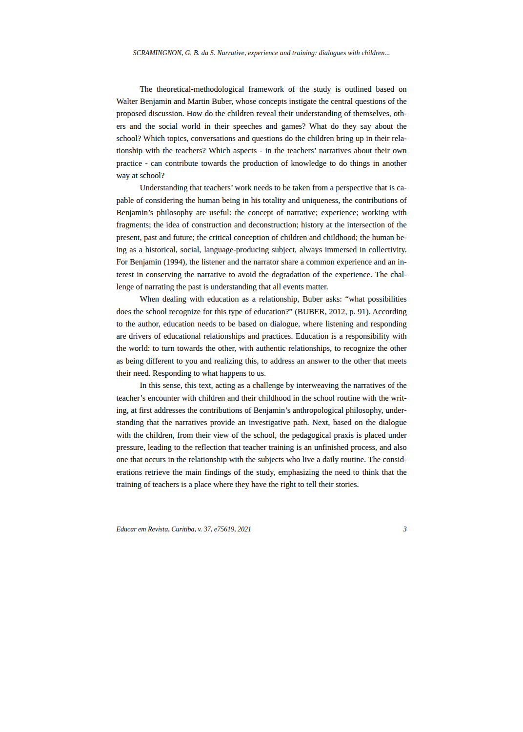SCRAMINGNON, G. B. da S. Narrative, experience and training: dialogues with children...
The theoretical-methodological framework of the study is outlined based on Walter Benjamin and Martin Buber, whose concepts instigate the central questions of the proposed discussion. How do the children reveal their understanding of themselves, others and the social world in their speeches and games? What do they say about the school? Which topics, conversations and questions do the children bring up in their relationship with the teachers? Which aspects - in the teachers’ narratives about their own practice - can contribute towards the production of knowledge to do things in another way at school?
Understanding that teachers’ work needs to be taken from a perspective that is capable of considering the human being in his totality and uniqueness, the contributions of Benjamin’s philosophy are useful: the concept of narrative; experience; working with fragments; the idea of construction and deconstruction; history at the intersection of the present, past and future; the critical conception of children and childhood; the human being as a historical, social, language-producing subject, always immersed in collectivity. For Benjamin (1994), the listener and the narrator share a common experience and an interest in conserving the narrative to avoid the degradation of the experience. The challenge of narrating the past is understanding that all events matter.
When dealing with education as a relationship, Buber asks: “what possibilities does the school recognize for this type of education?” (BUBER, 2012, p. 91). According to the author, education needs to be based on dialogue, where listening and responding are drivers of educational relationships and practices. Education is a responsibility with the world: to turn towards the other, with authentic relationships, to recognize the other as being different to you and realizing this, to address an answer to the other that meets their need. Responding to what happens to us.
In this sense, this text, acting as a challenge by interweaving the narratives of the teacher’s encounter with children and their childhood in the school routine with the writing, at first addresses the contributions of Benjamin’s anthropological philosophy, understanding that the narratives provide an investigative path. Next, based on the dialogue with the children, from their view of the school, the pedagogical praxis is placed under pressure, leading to the reflection that teacher training is an unfinished process, and also one that occurs in the relationship with the subjects who live a daily routine. The considerations retrieve the main findings of the study, emphasizing the need to think that the training of teachers is a place where they have the right to tell their stories.
Educar em Revista, Curitiba, v. 37, e75619, 2021 3